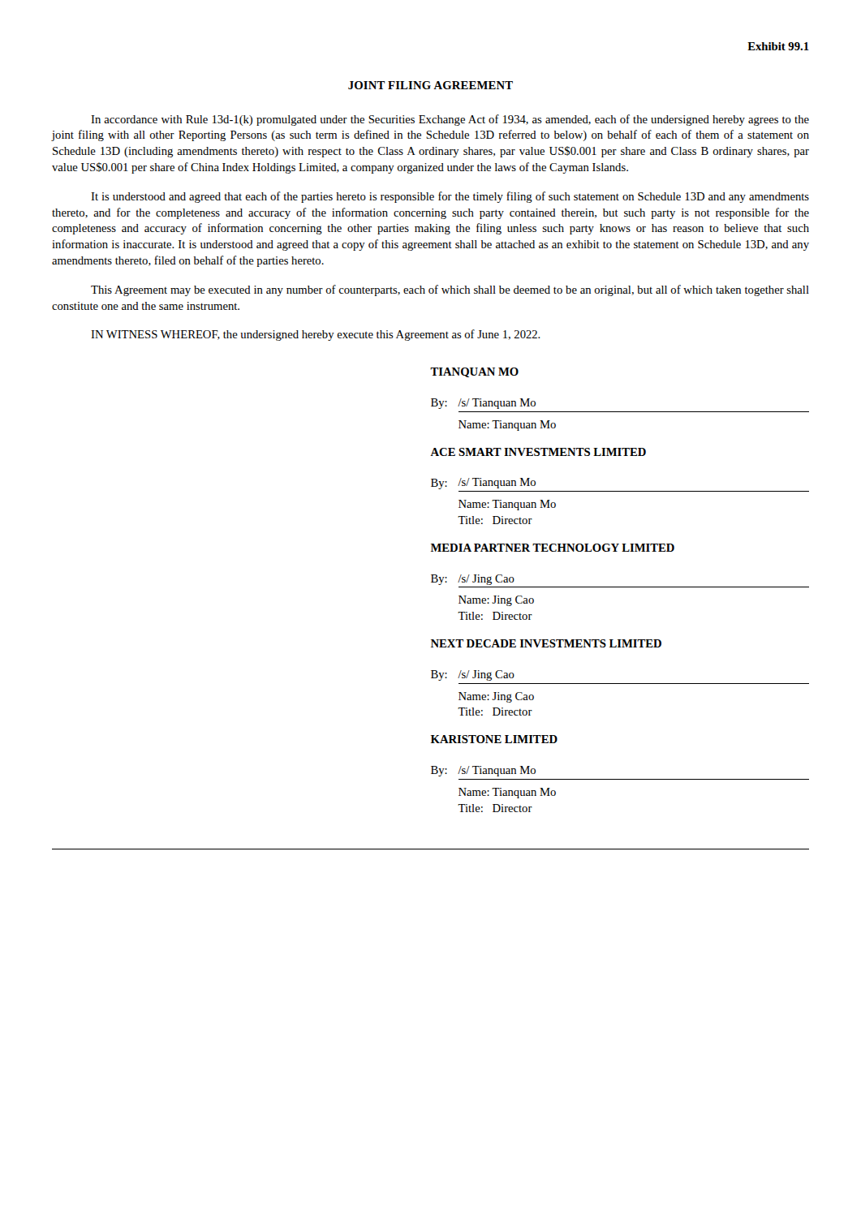Exhibit 99.1
JOINT FILING AGREEMENT
In accordance with Rule 13d-1(k) promulgated under the Securities Exchange Act of 1934, as amended, each of the undersigned hereby agrees to the joint filing with all other Reporting Persons (as such term is defined in the Schedule 13D referred to below) on behalf of each of them of a statement on Schedule 13D (including amendments thereto) with respect to the Class A ordinary shares, par value US$0.001 per share and Class B ordinary shares, par value US$0.001 per share of China Index Holdings Limited, a company organized under the laws of the Cayman Islands.
It is understood and agreed that each of the parties hereto is responsible for the timely filing of such statement on Schedule 13D and any amendments thereto, and for the completeness and accuracy of the information concerning such party contained therein, but such party is not responsible for the completeness and accuracy of information concerning the other parties making the filing unless such party knows or has reason to believe that such information is inaccurate. It is understood and agreed that a copy of this agreement shall be attached as an exhibit to the statement on Schedule 13D, and any amendments thereto, filed on behalf of the parties hereto.
This Agreement may be executed in any number of counterparts, each of which shall be deemed to be an original, but all of which taken together shall constitute one and the same instrument.
IN WITNESS WHEREOF, the undersigned hereby execute this Agreement as of June 1, 2022.
TIANQUAN MO
| By: | /s/ Tianquan Mo |
Name: Tianquan Mo
ACE SMART INVESTMENTS LIMITED
| By: | /s/ Tianquan Mo |
Name: Tianquan Mo
Title: Director
MEDIA PARTNER TECHNOLOGY LIMITED
| By: | /s/ Jing Cao |
Name: Jing Cao
Title: Director
NEXT DECADE INVESTMENTS LIMITED
| By: | /s/ Jing Cao |
Name: Jing Cao
Title: Director
KARISTONE LIMITED
| By: | /s/ Tianquan Mo |
Name: Tianquan Mo
Title: Director